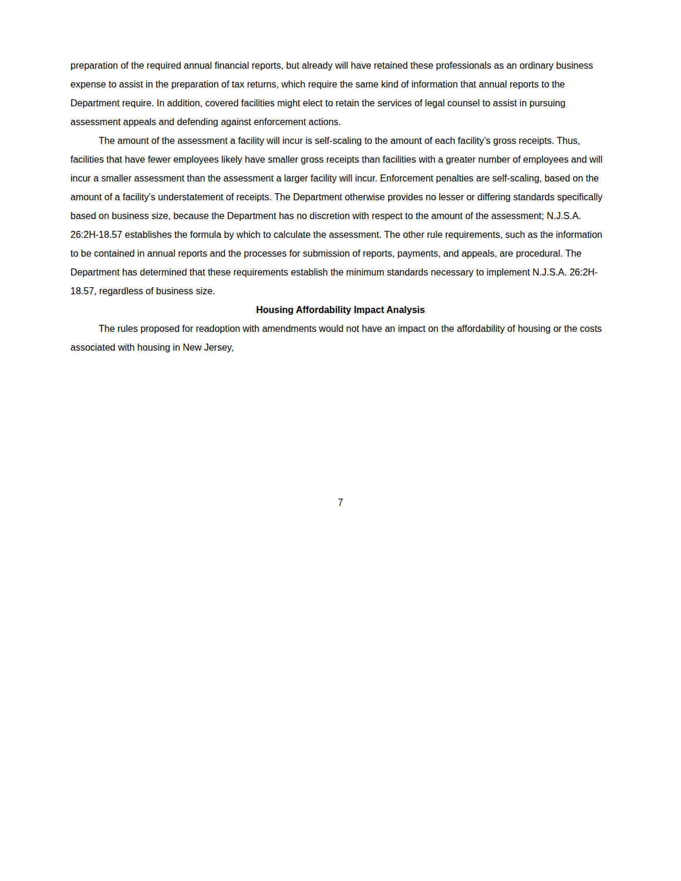preparation of the required annual financial reports, but already will have retained these professionals as an ordinary business expense to assist in the preparation of tax returns, which require the same kind of information that annual reports to the Department require. In addition, covered facilities might elect to retain the services of legal counsel to assist in pursuing assessment appeals and defending against enforcement actions.
The amount of the assessment a facility will incur is self-scaling to the amount of each facility’s gross receipts. Thus, facilities that have fewer employees likely have smaller gross receipts than facilities with a greater number of employees and will incur a smaller assessment than the assessment a larger facility will incur. Enforcement penalties are self-scaling, based on the amount of a facility’s understatement of receipts. The Department otherwise provides no lesser or differing standards specifically based on business size, because the Department has no discretion with respect to the amount of the assessment; N.J.S.A. 26:2H-18.57 establishes the formula by which to calculate the assessment. The other rule requirements, such as the information to be contained in annual reports and the processes for submission of reports, payments, and appeals, are procedural. The Department has determined that these requirements establish the minimum standards necessary to implement N.J.S.A. 26:2H-18.57, regardless of business size.
Housing Affordability Impact Analysis
The rules proposed for readoption with amendments would not have an impact on the affordability of housing or the costs associated with housing in New Jersey,
7